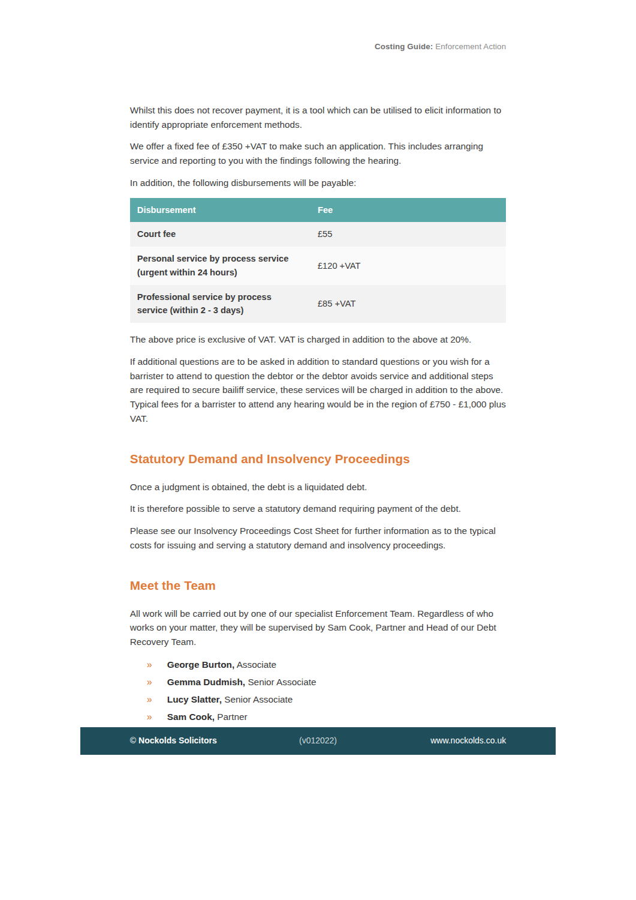Costing Guide: Enforcement Action
Whilst this does not recover payment, it is a tool which can be utilised to elicit information to identify appropriate enforcement methods.
We offer a fixed fee of £350 +VAT to make such an application. This includes arranging service and reporting to you with the findings following the hearing.
In addition, the following disbursements will be payable:
| Disbursement | Fee |
| --- | --- |
| Court fee | £55 |
| Personal service by process service (urgent within 24 hours) | £120 +VAT |
| Professional service by process service (within 2 - 3 days) | £85 +VAT |
The above price is exclusive of VAT. VAT is charged in addition to the above at 20%.
If additional questions are to be asked in addition to standard questions or you wish for a barrister to attend to question the debtor or the debtor avoids service and additional steps are required to secure bailiff service, these services will be charged in addition to the above. Typical fees for a barrister to attend any hearing would be in the region of £750 - £1,000 plus VAT.
Statutory Demand and Insolvency Proceedings
Once a judgment is obtained, the debt is a liquidated debt.
It is therefore possible to serve a statutory demand requiring payment of the debt.
Please see our Insolvency Proceedings Cost Sheet for further information as to the typical costs for issuing and serving a statutory demand and insolvency proceedings.
Meet the Team
All work will be carried out by one of our specialist Enforcement Team. Regardless of who works on your matter, they will be supervised by Sam Cook, Partner and Head of our Debt Recovery Team.
George Burton, Associate
Gemma Dudmish, Senior Associate
Lucy Slatter, Senior Associate
Sam Cook, Partner
© Nockolds Solicitors
(v012022)
www.nockolds.co.uk